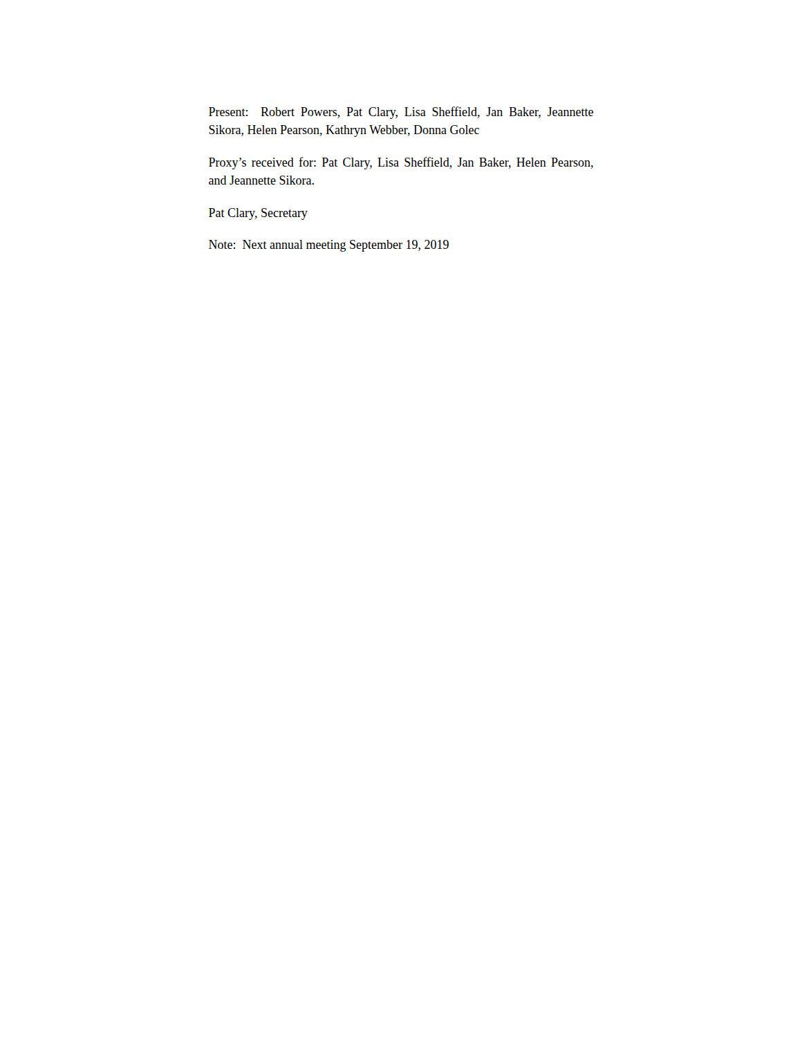Present: Robert Powers, Pat Clary, Lisa Sheffield, Jan Baker, Jeannette Sikora, Helen Pearson, Kathryn Webber, Donna Golec
Proxy’s received for: Pat Clary, Lisa Sheffield, Jan Baker, Helen Pearson, and Jeannette Sikora.
Pat Clary, Secretary
Note: Next annual meeting September 19, 2019